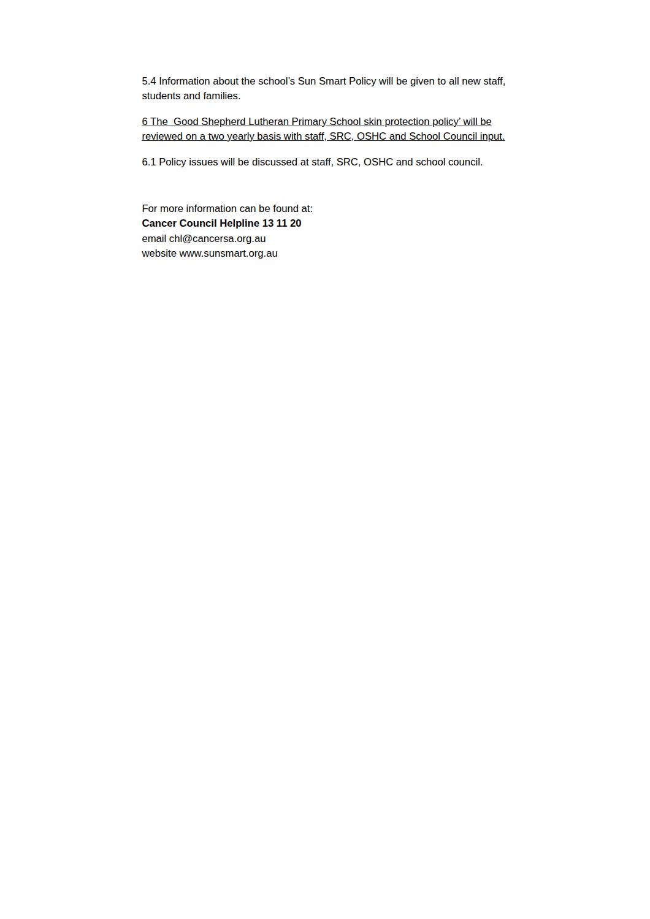5.4 Information about the school’s Sun Smart Policy will be given to all new staff, students and families.
6 The Good Shepherd Lutheran Primary School skin protection policy’ will be reviewed on a two yearly basis with staff, SRC, OSHC and School Council input.
6.1 Policy issues will be discussed at staff, SRC, OSHC and school council.
For more information can be found at:
Cancer Council Helpline 13 11 20
email chl@cancersa.org.au
website www.sunsmart.org.au